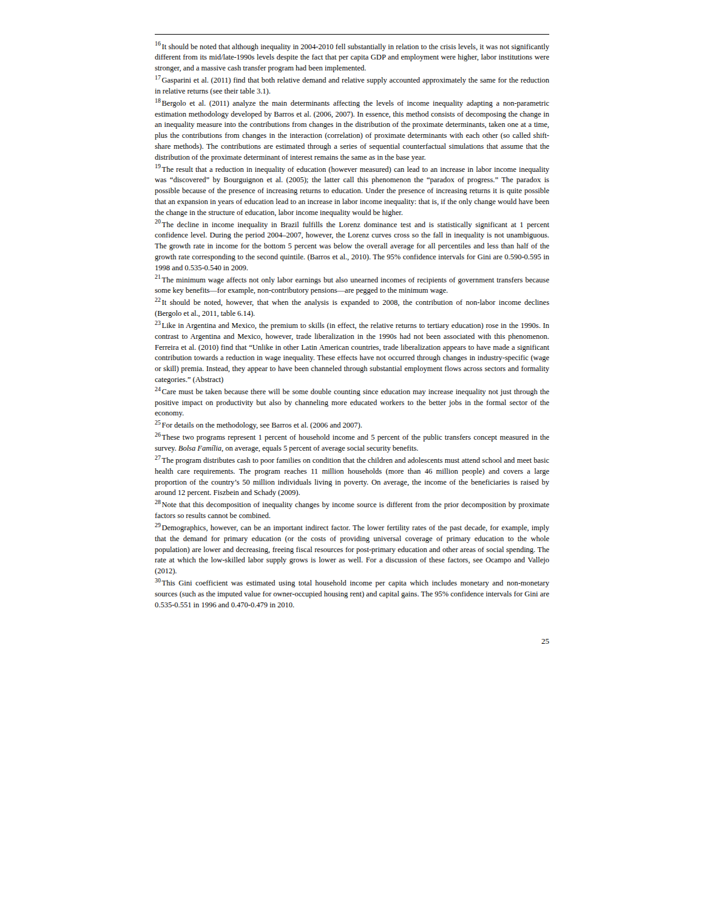16It should be noted that although inequality in 2004-2010 fell substantially in relation to the crisis levels, it was not significantly different from its mid/late-1990s levels despite the fact that per capita GDP and employment were higher, labor institutions were stronger, and a massive cash transfer program had been implemented.
17Gasparini et al. (2011) find that both relative demand and relative supply accounted approximately the same for the reduction in relative returns (see their table 3.1).
18Bergolo et al. (2011) analyze the main determinants affecting the levels of income inequality adapting a non-parametric estimation methodology developed by Barros et al. (2006, 2007). In essence, this method consists of decomposing the change in an inequality measure into the contributions from changes in the distribution of the proximate determinants, taken one at a time, plus the contributions from changes in the interaction (correlation) of proximate determinants with each other (so called shift-share methods). The contributions are estimated through a series of sequential counterfactual simulations that assume that the distribution of the proximate determinant of interest remains the same as in the base year.
19The result that a reduction in inequality of education (however measured) can lead to an increase in labor income inequality was “discovered” by Bourguignon et al. (2005); the latter call this phenomenon the “paradox of progress.” The paradox is possible because of the presence of increasing returns to education. Under the presence of increasing returns it is quite possible that an expansion in years of education lead to an increase in labor income inequality: that is, if the only change would have been the change in the structure of education, labor income inequality would be higher.
20The decline in income inequality in Brazil fulfills the Lorenz dominance test and is statistically significant at 1 percent confidence level. During the period 2004–2007, however, the Lorenz curves cross so the fall in inequality is not unambiguous. The growth rate in income for the bottom 5 percent was below the overall average for all percentiles and less than half of the growth rate corresponding to the second quintile. (Barros et al., 2010). The 95% confidence intervals for Gini are 0.590-0.595 in 1998 and 0.535-0.540 in 2009.
21The minimum wage affects not only labor earnings but also unearned incomes of recipients of government transfers because some key benefits—for example, non-contributory pensions—are pegged to the minimum wage.
22It should be noted, however, that when the analysis is expanded to 2008, the contribution of non-labor income declines (Bergolo et al., 2011, table 6.14).
23Like in Argentina and Mexico, the premium to skills (in effect, the relative returns to tertiary education) rose in the 1990s. In contrast to Argentina and Mexico, however, trade liberalization in the 1990s had not been associated with this phenomenon. Ferreira et al. (2010) find that “Unlike in other Latin American countries, trade liberalization appears to have made a significant contribution towards a reduction in wage inequality. These effects have not occurred through changes in industry-specific (wage or skill) premia. Instead, they appear to have been channeled through substantial employment flows across sectors and formality categories.” (Abstract)
24Care must be taken because there will be some double counting since education may increase inequality not just through the positive impact on productivity but also by channeling more educated workers to the better jobs in the formal sector of the economy.
25For details on the methodology, see Barros et al. (2006 and 2007).
26These two programs represent 1 percent of household income and 5 percent of the public transfers concept measured in the survey. Bolsa Família, on average, equals 5 percent of average social security benefits.
27The program distributes cash to poor families on condition that the children and adolescents must attend school and meet basic health care requirements. The program reaches 11 million households (more than 46 million people) and covers a large proportion of the country’s 50 million individuals living in poverty. On average, the income of the beneficiaries is raised by around 12 percent. Fiszbein and Schady (2009).
28Note that this decomposition of inequality changes by income source is different from the prior decomposition by proximate factors so results cannot be combined.
29Demographics, however, can be an important indirect factor. The lower fertility rates of the past decade, for example, imply that the demand for primary education (or the costs of providing universal coverage of primary education to the whole population) are lower and decreasing, freeing fiscal resources for post-primary education and other areas of social spending. The rate at which the low-skilled labor supply grows is lower as well. For a discussion of these factors, see Ocampo and Vallejo (2012).
30This Gini coefficient was estimated using total household income per capita which includes monetary and non-monetary sources (such as the imputed value for owner-occupied housing rent) and capital gains. The 95% confidence intervals for Gini are 0.535-0.551 in 1996 and 0.470-0.479 in 2010.
25